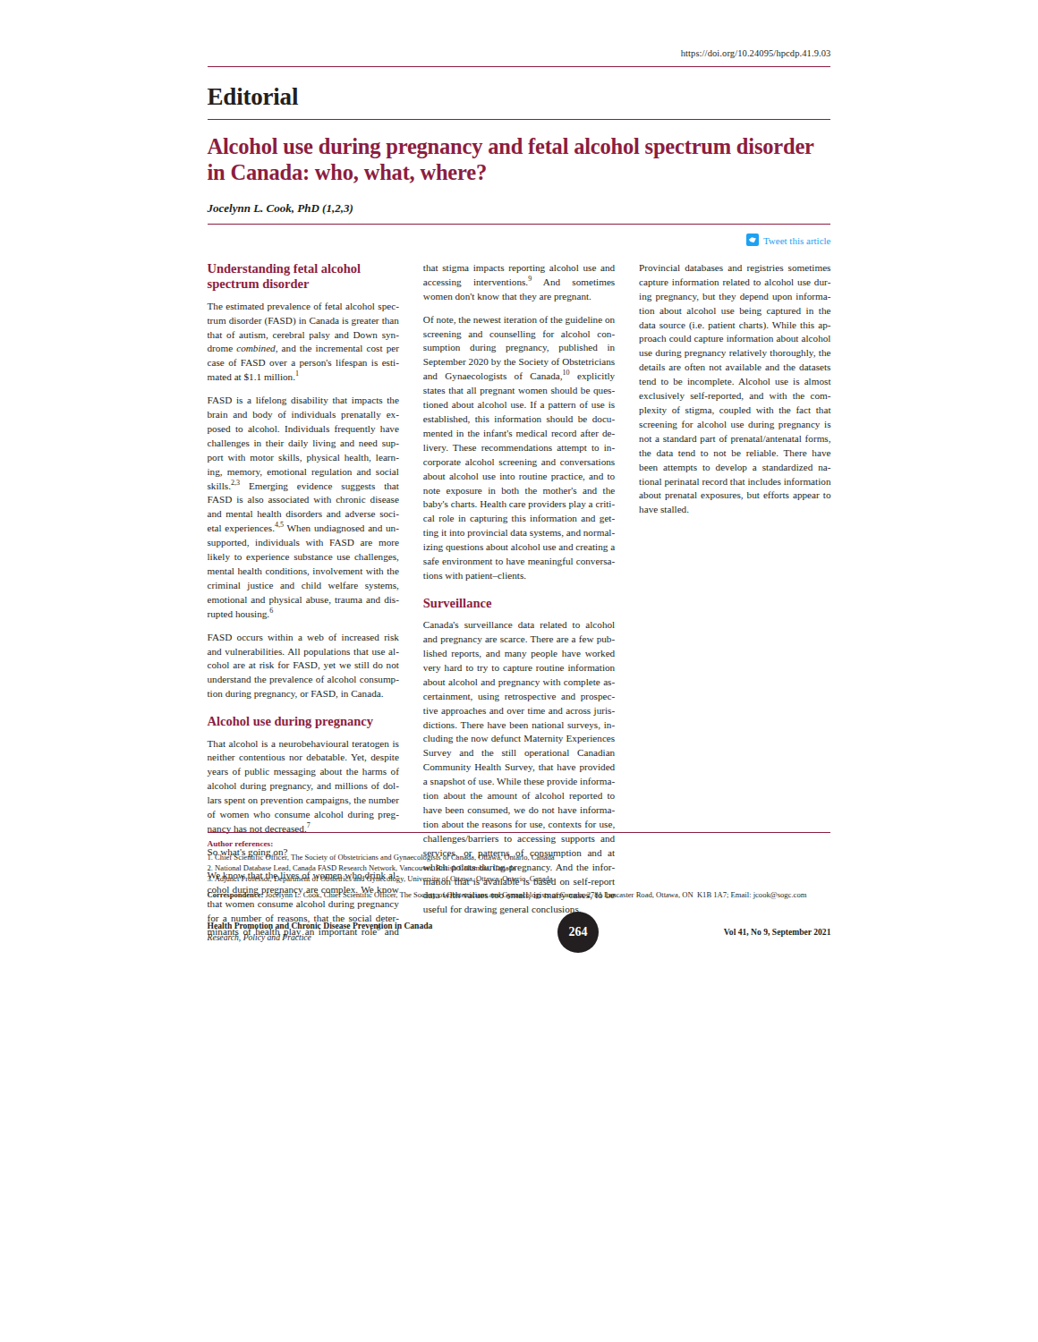https://doi.org/10.24095/hpcdp.41.9.03
Editorial
Alcohol use during pregnancy and fetal alcohol spectrum disorder in Canada: who, what, where?
Jocelynn L. Cook, PhD (1,2,3)
Tweet this article
Understanding fetal alcohol spectrum disorder
The estimated prevalence of fetal alcohol spectrum disorder (FASD) in Canada is greater than that of autism, cerebral palsy and Down syndrome combined, and the incremental cost per case of FASD over a person's lifespan is estimated at $1.1 million.1
FASD is a lifelong disability that impacts the brain and body of individuals prenatally exposed to alcohol. Individuals frequently have challenges in their daily living and need support with motor skills, physical health, learning, memory, emotional regulation and social skills.2,3 Emerging evidence suggests that FASD is also associated with chronic disease and mental health disorders and adverse societal experiences.4,5 When undiagnosed and unsupported, individuals with FASD are more likely to experience substance use challenges, mental health conditions, involvement with the criminal justice and child welfare systems, emotional and physical abuse, trauma and disrupted housing.6
FASD occurs within a web of increased risk and vulnerabilities. All populations that use alcohol are at risk for FASD, yet we still do not understand the prevalence of alcohol consumption during pregnancy, or FASD, in Canada.
Alcohol use during pregnancy
That alcohol is a neurobehavioural teratogen is neither contentious nor debatable. Yet, despite years of public messaging about the harms of alcohol during pregnancy, and millions of dollars spent on prevention campaigns, the number of women who consume alcohol during pregnancy has not decreased.7
So what's going on?
We know that the lives of women who drink alcohol during pregnancy are complex. We know that women consume alcohol during pregnancy for a number of reasons, that the social determinants of health play an important role8 and that stigma impacts reporting alcohol use and accessing interventions.9 And sometimes women don't know that they are pregnant.
Of note, the newest iteration of the guideline on screening and counselling for alcohol consumption during pregnancy, published in September 2020 by the Society of Obstetricians and Gynaecologists of Canada,10 explicitly states that all pregnant women should be questioned about alcohol use. If a pattern of use is established, this information should be documented in the infant's medical record after delivery. These recommendations attempt to incorporate alcohol screening and conversations about alcohol use into routine practice, and to note exposure in both the mother's and the baby's charts. Health care providers play a critical role in capturing this information and getting it into provincial data systems, and normalizing questions about alcohol use and creating a safe environment to have meaningful conversations with patient–clients.
Surveillance
Canada's surveillance data related to alcohol and pregnancy are scarce. There are a few published reports, and many people have worked very hard to try to capture routine information about alcohol and pregnancy with complete ascertainment, using retrospective and prospective approaches and over time and across jurisdictions. There have been national surveys, including the now defunct Maternity Experiences Survey and the still operational Canadian Community Health Survey, that have provided a snapshot of use. While these provide information about the amount of alcohol reported to have been consumed, we do not have information about the reasons for use, contexts for use, challenges/barriers to accessing supports and services, or patterns of consumption and at which points during pregnancy. And the information that is available is based on self-report data with values too small, in many cases, to be useful for drawing general conclusions.
Provincial databases and registries sometimes capture information related to alcohol use during pregnancy, but they depend upon information about alcohol use being captured in the data source (i.e. patient charts). While this approach could capture information about alcohol use during pregnancy relatively thoroughly, the details are often not available and the datasets tend to be incomplete. Alcohol use is almost exclusively self-reported, and with the complexity of stigma, coupled with the fact that screening for alcohol use during pregnancy is not a standard part of prenatal/antenatal forms, the data tend to not be reliable. There have been attempts to develop a standardized national perinatal record that includes information about prenatal exposures, but efforts appear to have stalled.
Author references:
1. Chief Scientific Officer, The Society of Obstetricians and Gynaecologists of Canada, Ottawa, Ontario, Canada
2. National Database Lead, Canada FASD Research Network, Vancouver, British Columbia, Canada
3. Adjunct Professor, Department of Obstetrics and Gynecology, University of Ottawa, Ottawa, Ontario, Canada
Correspondence: Jocelynn L. Cook, Chief Scientific Officer, The Society of Obstetricians and Gynaecologists of Canada, 2781 Lancaster Road, Ottawa, ON K1B 1A7; Email: jcook@sogc.com
Health Promotion and Chronic Disease Prevention in Canada
Research, Policy and Practice
264
Vol 41, No 9, September 2021